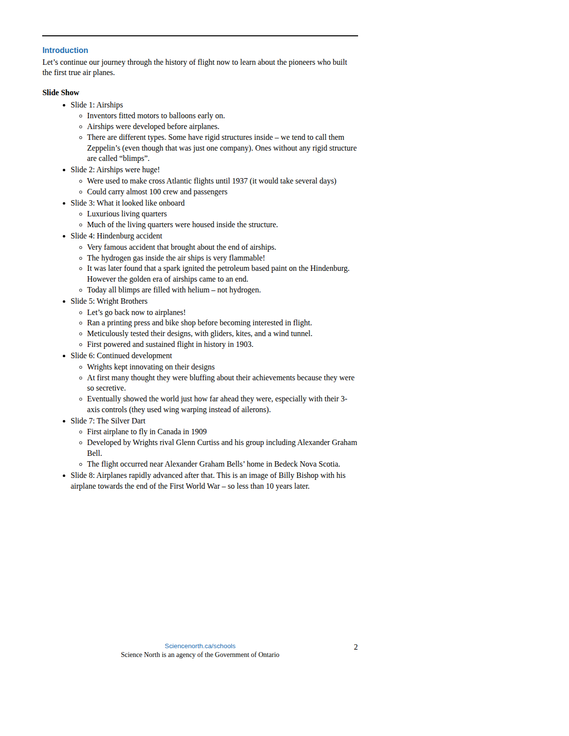Introduction
Let’s continue our journey through the history of flight now to learn about the pioneers who built the first true air planes.
Slide Show
Slide 1: Airships
Inventors fitted motors to balloons early on.
Airships were developed before airplanes.
There are different types. Some have rigid structures inside – we tend to call them Zeppelin’s (even though that was just one company). Ones without any rigid structure are called “blimps”.
Slide 2: Airships were huge!
Were used to make cross Atlantic flights until 1937 (it would take several days)
Could carry almost 100 crew and passengers
Slide 3: What it looked like onboard
Luxurious living quarters
Much of the living quarters were housed inside the structure.
Slide 4: Hindenburg accident
Very famous accident that brought about the end of airships.
The hydrogen gas inside the air ships is very flammable!
It was later found that a spark ignited the petroleum based paint on the Hindenburg. However the golden era of airships came to an end.
Today all blimps are filled with helium – not hydrogen.
Slide 5: Wright Brothers
Let’s go back now to airplanes!
Ran a printing press and bike shop before becoming interested in flight.
Meticulously tested their designs, with gliders, kites, and a wind tunnel.
First powered and sustained flight in history in 1903.
Slide 6: Continued development
Wrights kept innovating on their designs
At first many thought they were bluffing about their achievements because they were so secretive.
Eventually showed the world just how far ahead they were, especially with their 3-axis controls (they used wing warping instead of ailerons).
Slide 7: The Silver Dart
First airplane to fly in Canada in 1909
Developed by Wrights rival Glenn Curtiss and his group including Alexander Graham Bell.
The flight occurred near Alexander Graham Bells’ home in Bedeck Nova Scotia.
Slide 8: Airplanes rapidly advanced after that. This is an image of Billy Bishop with his airplane towards the end of the First World War – so less than 10 years later.
Sciencenorth.ca/schools
Science North is an agency of the Government of Ontario
2